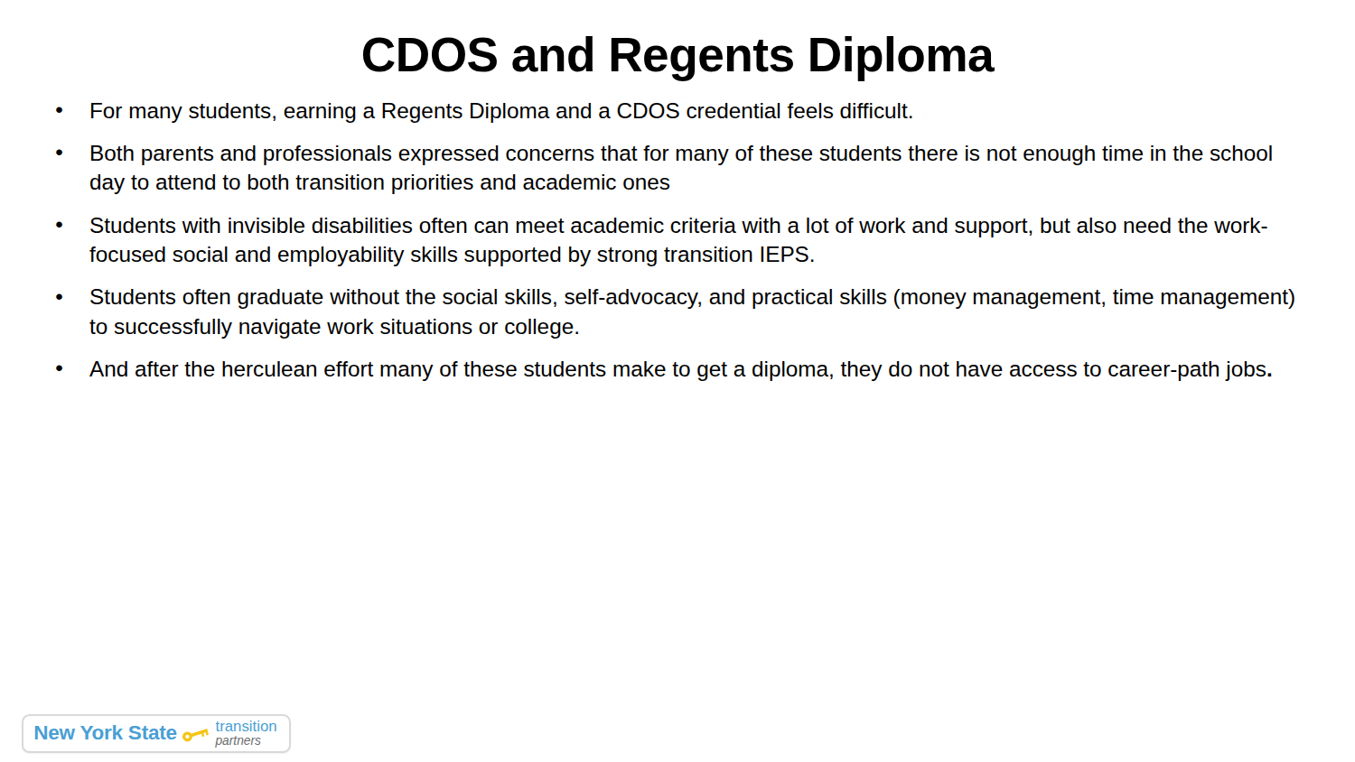CDOS and Regents Diploma
For many students, earning a Regents Diploma and a CDOS credential feels difficult.
Both parents and professionals expressed concerns that for many of these students there is not enough time in the school day to attend to both transition priorities and academic ones
Students with invisible disabilities often can meet academic criteria with a lot of work and support, but also need the work-focused social and employability skills supported by strong transition IEPS.
Students often graduate without the social skills, self-advocacy, and practical skills (money management, time management) to successfully navigate work situations or college.
And after the herculean effort many of these students make to get a diploma, they do not have access to career-path jobs.
New York State transition partners